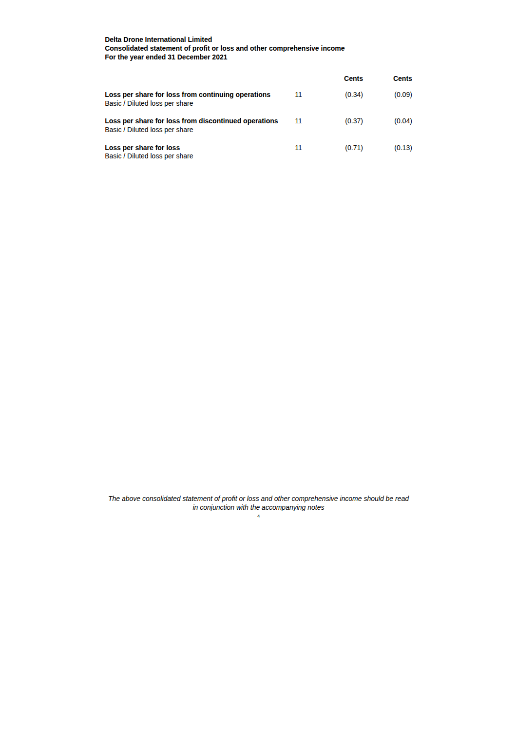Delta Drone International Limited
Consolidated statement of profit or loss and other comprehensive income
For the year ended 31 December 2021
| | | Cents | Cents |
| --- | --- | --- | --- |
| Loss per share for loss from continuing operations Basic / Diluted loss per share | 11 | (0.34) | (0.09) |
| Loss per share for loss from discontinued operations Basic / Diluted loss per share | 11 | (0.37) | (0.04) |
| Loss per share for loss Basic / Diluted loss per share | 11 | (0.71) | (0.13) |
The above consolidated statement of profit or loss and other comprehensive income should be read in conjunction with the accompanying notes
4